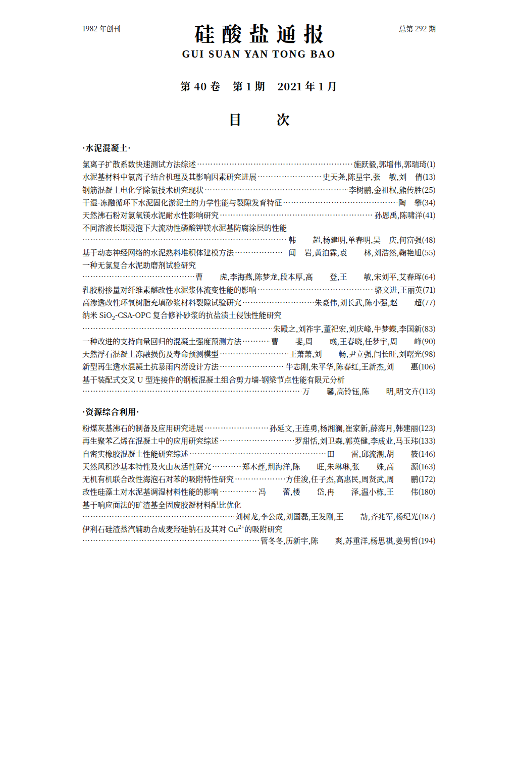1982 年创刊
总第 292 期
硅酸盐通报
GUI SUAN YAN TONG BAO
第 40 卷 第 1 期 2021 年 1 月
目 次
·水泥混凝土·
氯离子扩散系数快速测试方法综述 …………………………………………………………… 施跃毅,郭增伟,郭瑞琦(1)
水泥基材料中氯离子结合机理及其影响因素研究进展 ………………………………… 史天尧,陈星宇,张 敏,刘 倩(13)
钢筋混凝土电化学除氯技术研究现状 ………………………………………………………… 李树鹏,金祖权,熊传胜(25)
干湿-冻融循环下水泥固化淤泥土的力学性能与裂隙发育特征 ……………………………………………… 陶 攀(34)
天然沸石粉对氯氧镁水泥耐水性影响研究 ……………………………………………………………… 孙恩禹,陈啸洋(41)
不同溶液长期浸泡下大流动性磷酸钾镁水泥基防腐涂层的性能
……………………………………………………………………………… 韩 超,杨建明,单春明,吴 庆,何富强(48)
基于动态神经网络的水泥熟料堆积体建模方法 ……………… 闻 岩,黄泊霖,袁 林,刘浩然,鞠艳旭(55)
一种无氯复合水泥助磨剂试验研究
……………………………………… 曹 虎,李海燕,陈梦龙,段本厚,高 登,王 敏,宋刘平,艾春珲(64)
乳胶粉掺量对纤维素醚改性水泥浆体流变性能的影响 ……………………………………………… 骆文进,王丽英(71)
高渗透改性环氧树脂充填砂浆材料裂隙试验研究 ………………………… 朱豪伟,刘长武,陈小强,赵 超(77)
纳米 SiO2-CSA-OPC 复合修补砂浆的抗盐渍土侵蚀性能研究
……………………………………………………………………………… 朱殿之,刘祚宇,董祀宏,刘庆峰,牛梦蝶,李国新(83)
一种改进的支持向量回归的混凝土强度预测方法 ………………………… 曹 斐,周 彧,王春晓,任梦宇,周 峰(90)
天然浮石混凝土冻融损伤及寿命预测模型 ……………………………… 王萧萧,刘 畅,尹立强,闫长旺,刘曙光(98)
新型再生透水混凝土抗暴雨内涝设计方法 ……………………………… 牛志刚,朱平华,陈春红,王新杰,刘 惠(106)
基于装配式交叉 U 型连接件的钢板混凝土组合剪力墙-钢梁节点性能有限元分析
……………………………………………………………………………… 万 馨,高铃钰,陈 明,明文卉(113)
·资源综合利用·
粉煤灰基沸石的制备及应用研究进展 ……………………… 孙延文,王连勇,杨湘澜,崔家新,薛海月,韩建丽(123)
再生聚苯乙烯在混凝土中的应用研究综述 ……………………………… 罗甜恬,刘卫森,郭英健,李成业,马玉玮(133)
自密实橡胶混凝土性能研究综述 ……………………………………………………… 田 雷,邱流潮,胡 筱(146)
天然风积沙基本特性及火山灰活性研究 ………………………… 郑木莲,荆海洋,陈 旺,朱琳琳,张 姝,高 源(163)
无机有机联合改性海泡石对苯的吸附特性研究 ……………………………… 方佳浚,任子杰,高惠民,周贤武,周 鹏(172)
改性硅藻土对水泥基调湿材料性能的影响 ……………………………… 冯 蕾,楼 岱,冉 泽,温小栋,王 伟(180)
基于响应面法的矿渣基全固废胶凝材料配比优化
……………………………………………………………… 刘树龙,李公成,刘国磊,王发刚,王 劼,齐兆军,杨纪光(187)
伊利石硅渣蒸汽辅助合成麦羟硅钠石及其对 Cu2+的吸附研究
……………………………………………………………………………… 管冬冬,历新宇,陈 爽,苏重洋,杨思祺,姜男哲(194)